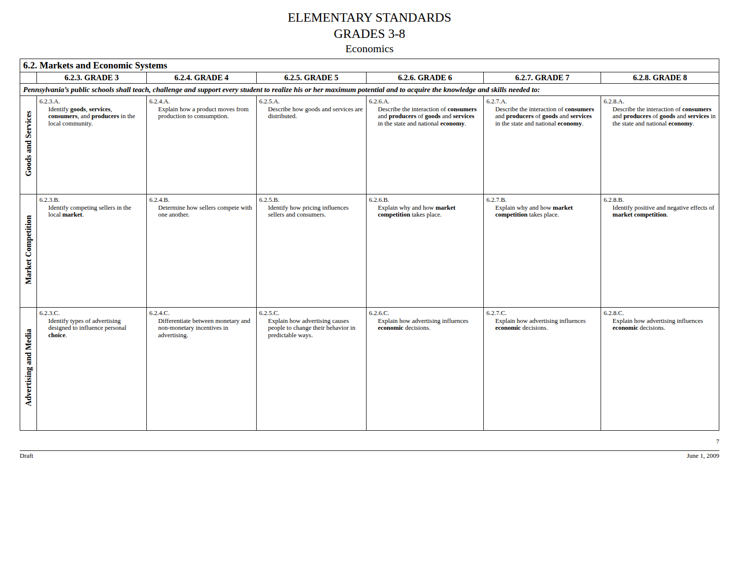ELEMENTARY STANDARDS
GRADES 3-8
Economics
| 6.2. Markets and Economic Systems |
| | 6.2.3. GRADE 3 | 6.2.4. GRADE 4 | 6.2.5. GRADE 5 | 6.2.6. GRADE 6 | 6.2.7. GRADE 7 | 6.2.8. GRADE 8 |
| Pennsylvania’s public schools shall teach, challenge and support every student to realize his or her maximum potential and to acquire the knowledge and skills needed to: |
| Goods and Services | 6.2.3.A. Identify goods , services , consumers , and producers in the local community. | 6.2.4.A. Explain how a product moves from production to consumption. | 6.2.5.A. Describe how goods and services are distributed. | 6.2.6.A. Describe the interaction of consumers and producers of goods and services in the state and national economy . | 6.2.7.A. Describe the interaction of consumers and producers of goods and services in the state and national economy . | 6.2.8.A. Describe the interaction of consumers and producers of goods and services in the state and national economy . |
| Market Competition | 6.2.3.B. Identify competing sellers in the local market . | 6.2.4.B. Determine how sellers compete with one another. | 6.2.5.B. Identify how pricing influences sellers and consumers. | 6.2.6.B. Explain why and how market competition takes place. | 6.2.7.B. Explain why and how market competition takes place. | 6.2.8.B. Identify positive and negative effects of market competition . |
| Advertising and Media | 6.2.3.C. Identify types of advertising designed to influence personal choice . | 6.2.4.C. Differentiate between monetary and non-monetary incentives in advertising. | 6.2.5.C. Explain how advertising causes people to change their behavior in predictable ways. | 6.2.6.C. Explain how advertising influences economic decisions. | 6.2.7.C. Explain how advertising influences economic decisions. | 6.2.8.C. Explain how advertising influences economic decisions. |
7
Draft June 1, 2009